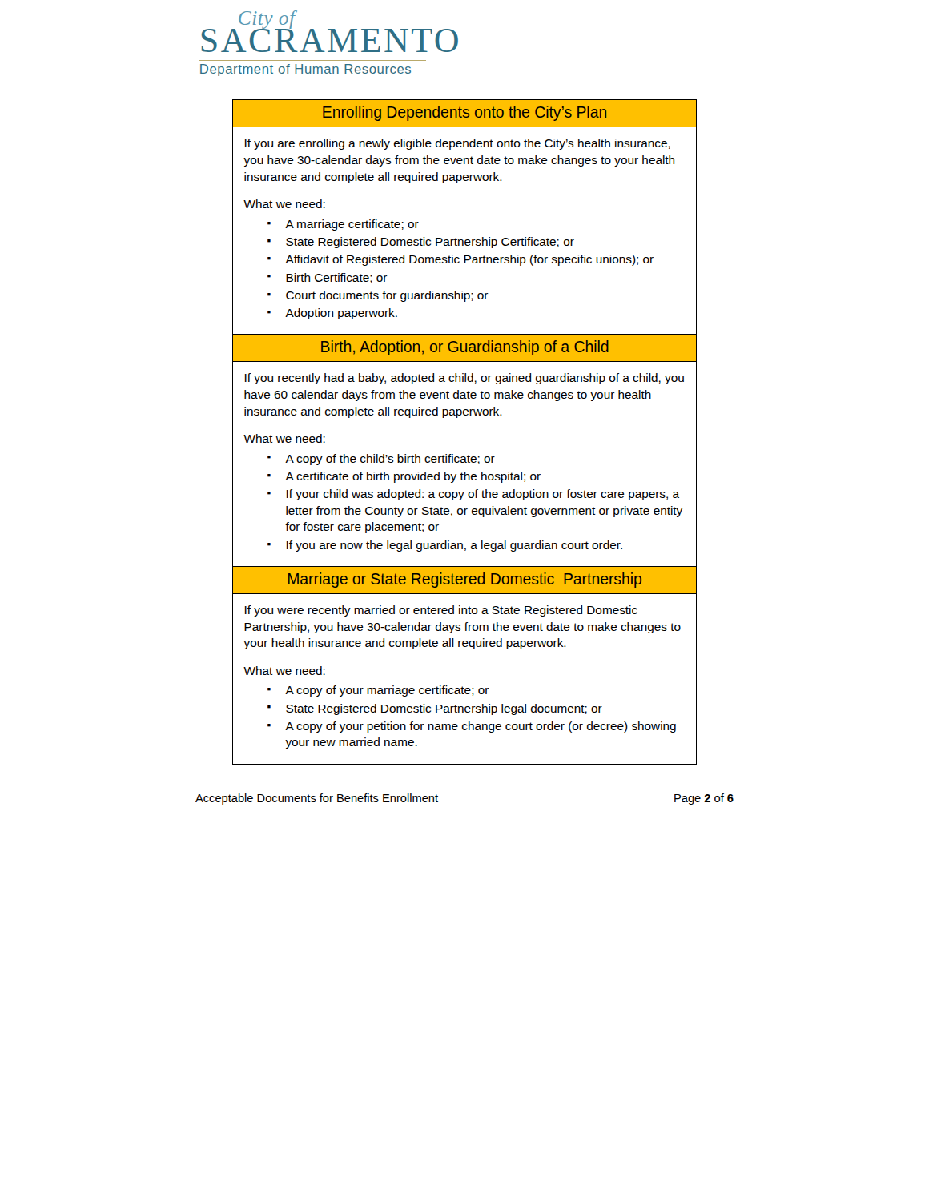City of SACRAMENTO
Department of Human Resources
Enrolling Dependents onto the City’s Plan
If you are enrolling a newly eligible dependent onto the City’s health insurance, you have 30-calendar days from the event date to make changes to your health insurance and complete all required paperwork.
What we need:
A marriage certificate; or
State Registered Domestic Partnership Certificate; or
Affidavit of Registered Domestic Partnership (for specific unions); or
Birth Certificate; or
Court documents for guardianship; or
Adoption paperwork.
Birth, Adoption, or Guardianship of a Child
If you recently had a baby, adopted a child, or gained guardianship of a child, you have 60 calendar days from the event date to make changes to your health insurance and complete all required paperwork.
What we need:
A copy of the child’s birth certificate; or
A certificate of birth provided by the hospital; or
If your child was adopted: a copy of the adoption or foster care papers, a letter from the County or State, or equivalent government or private entity for foster care placement; or
If you are now the legal guardian, a legal guardian court order.
Marriage or State Registered Domestic Partnership
If you were recently married or entered into a State Registered Domestic Partnership, you have 30-calendar days from the event date to make changes to your health insurance and complete all required paperwork.
What we need:
A copy of your marriage certificate; or
State Registered Domestic Partnership legal document; or
A copy of your petition for name change court order (or decree) showing your new married name.
Acceptable Documents for Benefits Enrollment
Page 2 of 6